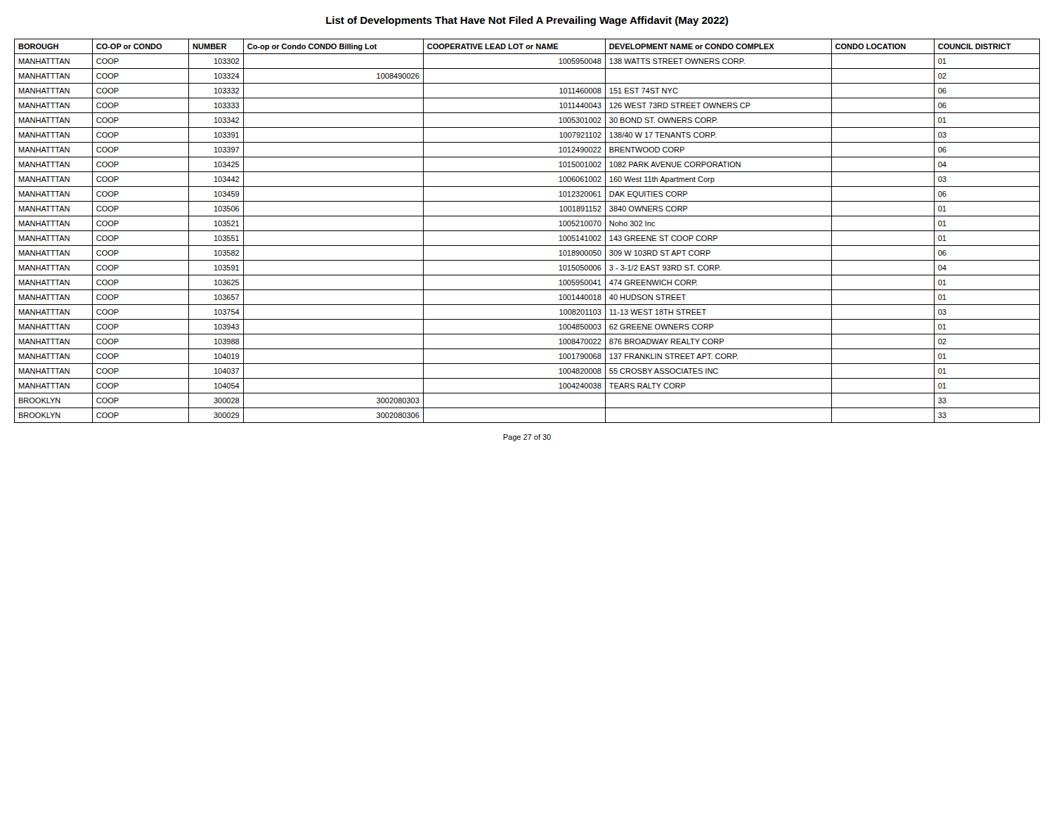List of Developments That Have Not Filed A Prevailing Wage Affidavit (May 2022)
| BOROUGH | CO-OP or CONDO | NUMBER | Co-op or Condo CONDO Billing Lot | COOPERATIVE LEAD LOT or NAME | DEVELOPMENT NAME or CONDO COMPLEX | CONDO LOCATION | COUNCIL DISTRICT |
| --- | --- | --- | --- | --- | --- | --- | --- |
| MANHATTTAN | COOP | 103302 | | 1005950048 | 138 WATTS STREET OWNERS CORP. | | 01 |
| MANHATTTAN | COOP | 103324 | 1008490026 | | | | 02 |
| MANHATTTAN | COOP | 103332 | | 1011460008 | 151 EST 74ST NYC | | 06 |
| MANHATTTAN | COOP | 103333 | | 1011440043 | 126 WEST 73RD STREET OWNERS CP | | 06 |
| MANHATTTAN | COOP | 103342 | | 1005301002 | 30 BOND ST. OWNERS CORP. | | 01 |
| MANHATTTAN | COOP | 103391 | | 1007921102 | 138/40 W 17 TENANTS CORP. | | 03 |
| MANHATTTAN | COOP | 103397 | | 1012490022 | BRENTWOOD CORP | | 06 |
| MANHATTTAN | COOP | 103425 | | 1015001002 | 1082 PARK AVENUE CORPORATION | | 04 |
| MANHATTTAN | COOP | 103442 | | 1006061002 | 160 West 11th Apartment Corp | | 03 |
| MANHATTTAN | COOP | 103459 | | 1012320061 | DAK EQUITIES CORP | | 06 |
| MANHATTTAN | COOP | 103506 | | 1001891152 | 3840 OWNERS CORP | | 01 |
| MANHATTTAN | COOP | 103521 | | 1005210070 | Noho 302 Inc | | 01 |
| MANHATTTAN | COOP | 103551 | | 1005141002 | 143 GREENE ST COOP CORP | | 01 |
| MANHATTTAN | COOP | 103582 | | 1018900050 | 309 W 103RD ST APT CORP | | 06 |
| MANHATTTAN | COOP | 103591 | | 1015050006 | 3 - 3-1/2 EAST 93RD ST. CORP. | | 04 |
| MANHATTTAN | COOP | 103625 | | 1005950041 | 474 GREENWICH CORP. | | 01 |
| MANHATTTAN | COOP | 103657 | | 1001440018 | 40 HUDSON STREET | | 01 |
| MANHATTTAN | COOP | 103754 | | 1008201103 | 11-13 WEST 18TH STREET | | 03 |
| MANHATTTAN | COOP | 103943 | | 1004850003 | 62 GREENE OWNERS CORP | | 01 |
| MANHATTTAN | COOP | 103988 | | 1008470022 | 876 BROADWAY REALTY CORP | | 02 |
| MANHATTTAN | COOP | 104019 | | 1001790068 | 137 FRANKLIN STREET APT. CORP. | | 01 |
| MANHATTTAN | COOP | 104037 | | 1004820008 | 55 CROSBY ASSOCIATES INC | | 01 |
| MANHATTTAN | COOP | 104054 | | 1004240038 | TEARS RALTY CORP | | 01 |
| BROOKLYN | COOP | 300028 | 3002080303 | | | | 33 |
| BROOKLYN | COOP | 300029 | 3002080306 | | | | 33 |
Page 27 of 30